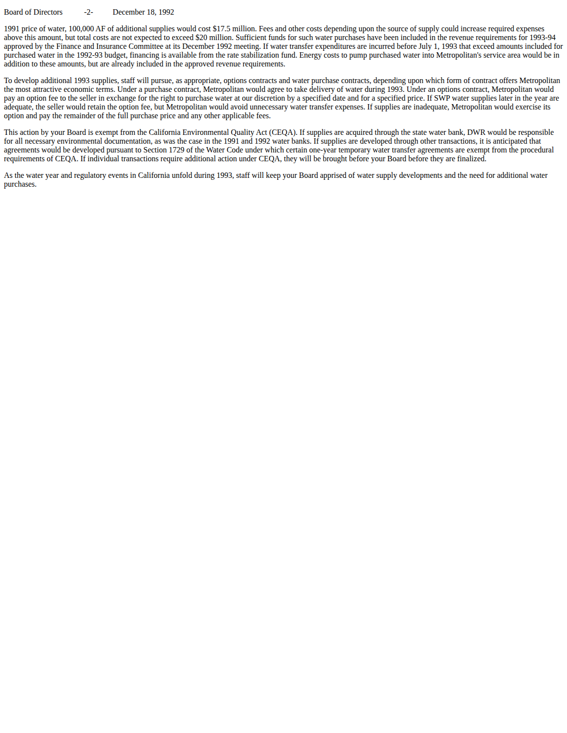Board of Directors -2- December 18, 1992
1991 price of water, 100,000 AF of additional supplies would cost $17.5 million. Fees and other costs depending upon the source of supply could increase required expenses above this amount, but total costs are not expected to exceed $20 million. Sufficient funds for such water purchases have been included in the revenue requirements for 1993-94 approved by the Finance and Insurance Committee at its December 1992 meeting. If water transfer expenditures are incurred before July 1, 1993 that exceed amounts included for purchased water in the 1992-93 budget, financing is available from the rate stabilization fund. Energy costs to pump purchased water into Metropolitan's service area would be in addition to these amounts, but are already included in the approved revenue requirements.
To develop additional 1993 supplies, staff will pursue, as appropriate, options contracts and water purchase contracts, depending upon which form of contract offers Metropolitan the most attractive economic terms. Under a purchase contract, Metropolitan would agree to take delivery of water during 1993. Under an options contract, Metropolitan would pay an option fee to the seller in exchange for the right to purchase water at our discretion by a specified date and for a specified price. If SWP water supplies later in the year are adequate, the seller would retain the option fee, but Metropolitan would avoid unnecessary water transfer expenses. If supplies are inadequate, Metropolitan would exercise its option and pay the remainder of the full purchase price and any other applicable fees.
This action by your Board is exempt from the California Environmental Quality Act (CEQA). If supplies are acquired through the state water bank, DWR would be responsible for all necessary environmental documentation, as was the case in the 1991 and 1992 water banks. If supplies are developed through other transactions, it is anticipated that agreements would be developed pursuant to Section 1729 of the Water Code under which certain one-year temporary water transfer agreements are exempt from the procedural requirements of CEQA. If individual transactions require additional action under CEQA, they will be brought before your Board before they are finalized.
As the water year and regulatory events in California unfold during 1993, staff will keep your Board apprised of water supply developments and the need for additional water purchases.